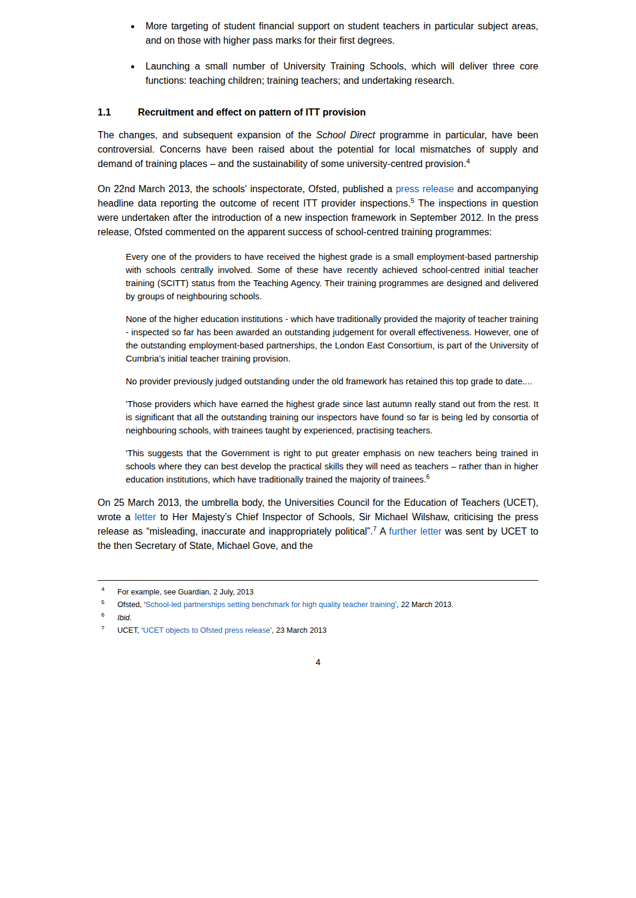More targeting of student financial support on student teachers in particular subject areas, and on those with higher pass marks for their first degrees.
Launching a small number of University Training Schools, which will deliver three core functions: teaching children; training teachers; and undertaking research.
1.1 Recruitment and effect on pattern of ITT provision
The changes, and subsequent expansion of the School Direct programme in particular, have been controversial. Concerns have been raised about the potential for local mismatches of supply and demand of training places – and the sustainability of some university-centred provision.4
On 22nd March 2013, the schools' inspectorate, Ofsted, published a press release and accompanying headline data reporting the outcome of recent ITT provider inspections.5 The inspections in question were undertaken after the introduction of a new inspection framework in September 2012. In the press release, Ofsted commented on the apparent success of school-centred training programmes:
Every one of the providers to have received the highest grade is a small employment-based partnership with schools centrally involved. Some of these have recently achieved school-centred initial teacher training (SCITT) status from the Teaching Agency. Their training programmes are designed and delivered by groups of neighbouring schools.
None of the higher education institutions - which have traditionally provided the majority of teacher training - inspected so far has been awarded an outstanding judgement for overall effectiveness. However, one of the outstanding employment-based partnerships, the London East Consortium, is part of the University of Cumbria’s initial teacher training provision.
No provider previously judged outstanding under the old framework has retained this top grade to date....
'Those providers which have earned the highest grade since last autumn really stand out from the rest. It is significant that all the outstanding training our inspectors have found so far is being led by consortia of neighbouring schools, with trainees taught by experienced, practising teachers.
'This suggests that the Government is right to put greater emphasis on new teachers being trained in schools where they can best develop the practical skills they will need as teachers – rather than in higher education institutions, which have traditionally trained the majority of trainees.6
On 25 March 2013, the umbrella body, the Universities Council for the Education of Teachers (UCET), wrote a letter to Her Majesty’s Chief Inspector of Schools, Sir Michael Wilshaw, criticising the press release as “misleading, inaccurate and inappropriately political”.7 A further letter was sent by UCET to the then Secretary of State, Michael Gove, and the
4 For example, see Guardian, 2 July, 2013
5 Ofsted, ‘School-led partnerships setting benchmark for high quality teacher training’, 22 March 2013.
6 Ibid.
7 UCET, ‘UCET objects to Ofsted press release’, 23 March 2013
4